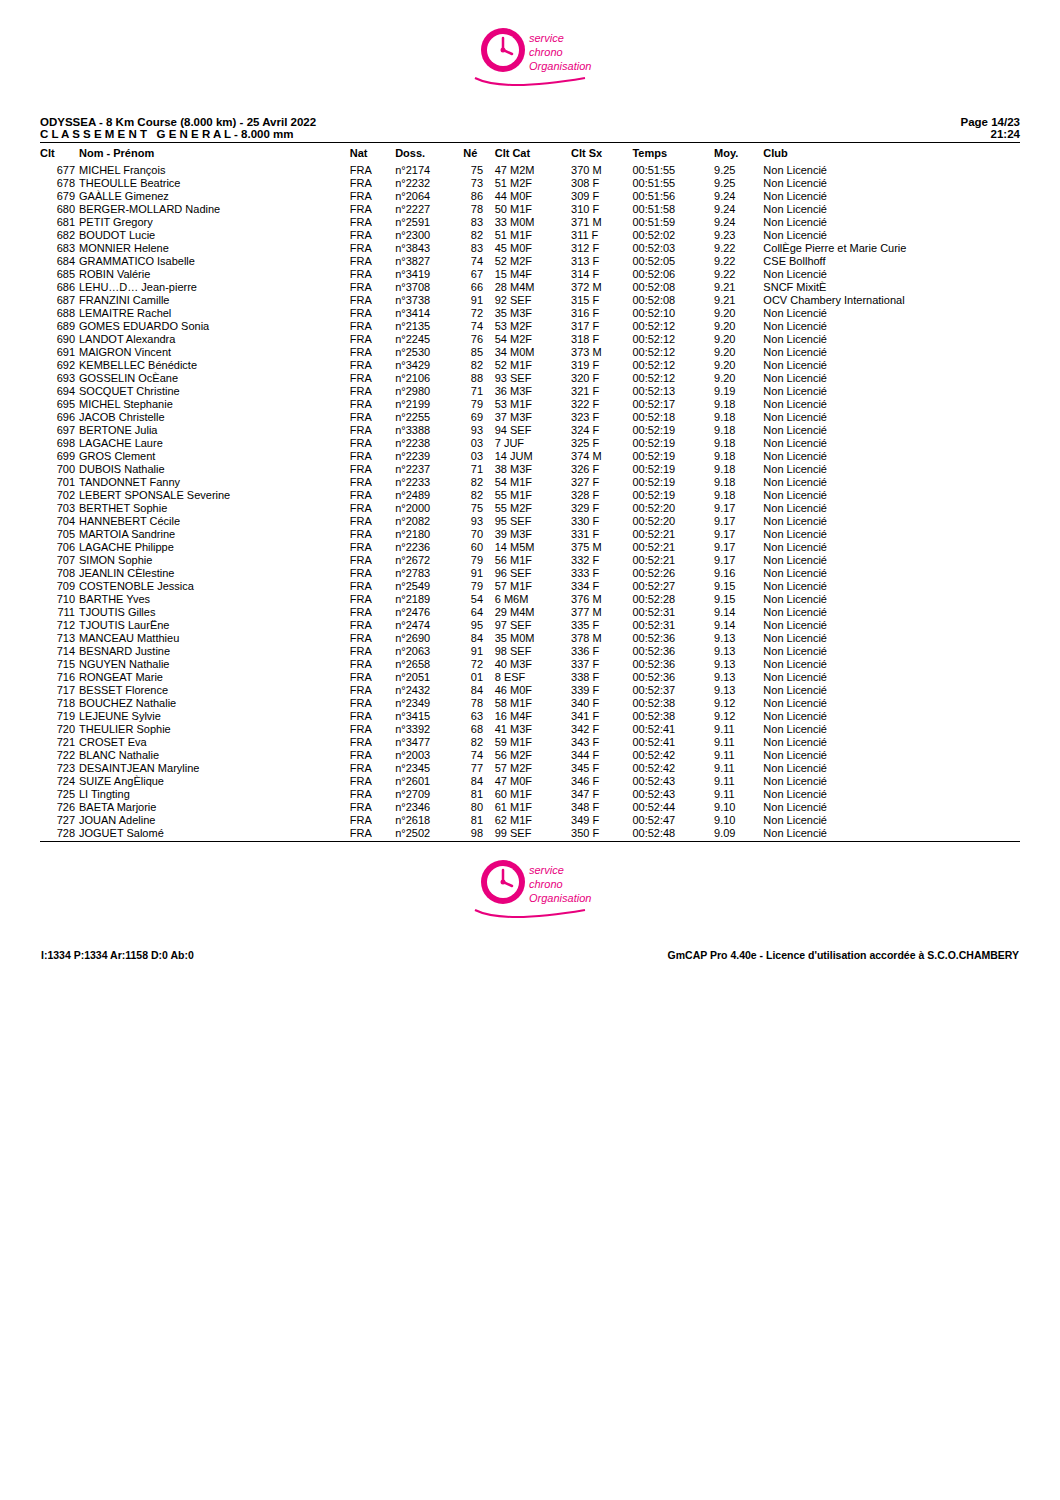service chrono Organisation
| ODYSSEA - 8 Km Course (8.000 km) - 25 Avril 2022 | Page 14/23 |
| C L A S S E M E N T G E N E R A L - 8.000 mm | 21:24 |
| Clt | Nom - Prénom | Nat | Doss. | Né | Clt Cat | Clt Sx | Temps | Moy. | Club |
| --- | --- | --- | --- | --- | --- | --- | --- | --- | --- |
| 677 | MICHEL François | FRA | n°2174 | 75 | 47 M2M | 370 M | 00:51:55 | 9.25 | Non Licencié |
| 678 | THEOULLE Beatrice | FRA | n°2232 | 73 | 51 M2F | 308 F | 00:51:55 | 9.25 | Non Licencié |
| 679 | GAÀLLE Gimenez | FRA | n°2064 | 86 | 44 M0F | 309 F | 00:51:56 | 9.24 | Non Licencié |
| 680 | BERGER-MOLLARD Nadine | FRA | n°2227 | 78 | 50 M1F | 310 F | 00:51:58 | 9.24 | Non Licencié |
| 681 | PETIT Gregory | FRA | n°2591 | 83 | 33 M0M | 371 M | 00:51:59 | 9.24 | Non Licencié |
| 682 | BOUDOT Lucie | FRA | n°2300 | 82 | 51 M1F | 311 F | 00:52:02 | 9.23 | Non Licencié |
| 683 | MONNIER Helene | FRA | n°3843 | 83 | 45 M0F | 312 F | 00:52:03 | 9.22 | CollÈge Pierre et Marie Curie |
| 684 | GRAMMATICO Isabelle | FRA | n°3827 | 74 | 52 M2F | 313 F | 00:52:05 | 9.22 | CSE Bollhoff |
| 685 | ROBIN Valérie | FRA | n°3419 | 67 | 15 M4F | 314 F | 00:52:06 | 9.22 | Non Licencié |
| 686 | LEHU…D… Jean-pierre | FRA | n°3708 | 66 | 28 M4M | 372 M | 00:52:08 | 9.21 | SNCF MixitÈ |
| 687 | FRANZINI Camille | FRA | n°3738 | 91 | 92 SEF | 315 F | 00:52:08 | 9.21 | OCV Chambery International |
| 688 | LEMAITRE Rachel | FRA | n°3414 | 72 | 35 M3F | 316 F | 00:52:10 | 9.20 | Non Licencié |
| 689 | GOMES EDUARDO Sonia | FRA | n°2135 | 74 | 53 M2F | 317 F | 00:52:12 | 9.20 | Non Licencié |
| 690 | LANDOT Alexandra | FRA | n°2245 | 76 | 54 M2F | 318 F | 00:52:12 | 9.20 | Non Licencié |
| 691 | MAIGRON Vincent | FRA | n°2530 | 85 | 34 M0M | 373 M | 00:52:12 | 9.20 | Non Licencié |
| 692 | KEMBELLEC Bénédicte | FRA | n°3429 | 82 | 52 M1F | 319 F | 00:52:12 | 9.20 | Non Licencié |
| 693 | GOSSELIN OcÈane | FRA | n°2106 | 88 | 93 SEF | 320 F | 00:52:12 | 9.20 | Non Licencié |
| 694 | SOCQUET Christine | FRA | n°2980 | 71 | 36 M3F | 321 F | 00:52:13 | 9.19 | Non Licencié |
| 695 | MICHEL Stephanie | FRA | n°2199 | 79 | 53 M1F | 322 F | 00:52:17 | 9.18 | Non Licencié |
| 696 | JACOB Christelle | FRA | n°2255 | 69 | 37 M3F | 323 F | 00:52:18 | 9.18 | Non Licencié |
| 697 | BERTONE Julia | FRA | n°3388 | 93 | 94 SEF | 324 F | 00:52:19 | 9.18 | Non Licencié |
| 698 | LAGACHE Laure | FRA | n°2238 | 03 | 7 JUF | 325 F | 00:52:19 | 9.18 | Non Licencié |
| 699 | GROS Clement | FRA | n°2239 | 03 | 14 JUM | 374 M | 00:52:19 | 9.18 | Non Licencié |
| 700 | DUBOIS Nathalie | FRA | n°2237 | 71 | 38 M3F | 326 F | 00:52:19 | 9.18 | Non Licencié |
| 701 | TANDONNET Fanny | FRA | n°2233 | 82 | 54 M1F | 327 F | 00:52:19 | 9.18 | Non Licencié |
| 702 | LEBERT SPONSALE Severine | FRA | n°2489 | 82 | 55 M1F | 328 F | 00:52:19 | 9.18 | Non Licencié |
| 703 | BERTHET Sophie | FRA | n°2000 | 75 | 55 M2F | 329 F | 00:52:20 | 9.17 | Non Licencié |
| 704 | HANNEBERT Cécile | FRA | n°2082 | 93 | 95 SEF | 330 F | 00:52:20 | 9.17 | Non Licencié |
| 705 | MARTOIA Sandrine | FRA | n°2180 | 70 | 39 M3F | 331 F | 00:52:21 | 9.17 | Non Licencié |
| 706 | LAGACHE Philippe | FRA | n°2236 | 60 | 14 M5M | 375 M | 00:52:21 | 9.17 | Non Licencié |
| 707 | SIMON Sophie | FRA | n°2672 | 79 | 56 M1F | 332 F | 00:52:21 | 9.17 | Non Licencié |
| 708 | JEANLIN CÈlestine | FRA | n°2783 | 91 | 96 SEF | 333 F | 00:52:26 | 9.16 | Non Licencié |
| 709 | COSTENOBLE Jessica | FRA | n°2549 | 79 | 57 M1F | 334 F | 00:52:27 | 9.15 | Non Licencié |
| 710 | BARTHE Yves | FRA | n°2189 | 54 | 6 M6M | 376 M | 00:52:28 | 9.15 | Non Licencié |
| 711 | TJOUTIS Gilles | FRA | n°2476 | 64 | 29 M4M | 377 M | 00:52:31 | 9.14 | Non Licencié |
| 712 | TJOUTIS LaurËne | FRA | n°2474 | 95 | 97 SEF | 335 F | 00:52:31 | 9.14 | Non Licencié |
| 713 | MANCEAU Matthieu | FRA | n°2690 | 84 | 35 M0M | 378 M | 00:52:36 | 9.13 | Non Licencié |
| 714 | BESNARD Justine | FRA | n°2063 | 91 | 98 SEF | 336 F | 00:52:36 | 9.13 | Non Licencié |
| 715 | NGUYEN Nathalie | FRA | n°2658 | 72 | 40 M3F | 337 F | 00:52:36 | 9.13 | Non Licencié |
| 716 | RONGEAT Marie | FRA | n°2051 | 01 | 8 ESF | 338 F | 00:52:36 | 9.13 | Non Licencié |
| 717 | BESSET Florence | FRA | n°2432 | 84 | 46 M0F | 339 F | 00:52:37 | 9.13 | Non Licencié |
| 718 | BOUCHEZ Nathalie | FRA | n°2349 | 78 | 58 M1F | 340 F | 00:52:38 | 9.12 | Non Licencié |
| 719 | LEJEUNE Sylvie | FRA | n°3415 | 63 | 16 M4F | 341 F | 00:52:38 | 9.12 | Non Licencié |
| 720 | THEULIER Sophie | FRA | n°3392 | 68 | 41 M3F | 342 F | 00:52:41 | 9.11 | Non Licencié |
| 721 | CROSET Eva | FRA | n°3477 | 82 | 59 M1F | 343 F | 00:52:41 | 9.11 | Non Licencié |
| 722 | BLANC Nathalie | FRA | n°2003 | 74 | 56 M2F | 344 F | 00:52:42 | 9.11 | Non Licencié |
| 723 | DESAINTJEAN Maryline | FRA | n°2345 | 77 | 57 M2F | 345 F | 00:52:42 | 9.11 | Non Licencié |
| 724 | SUIZE AngÈlique | FRA | n°2601 | 84 | 47 M0F | 346 F | 00:52:43 | 9.11 | Non Licencié |
| 725 | LI Tingting | FRA | n°2709 | 81 | 60 M1F | 347 F | 00:52:43 | 9.11 | Non Licencié |
| 726 | BAETA Marjorie | FRA | n°2346 | 80 | 61 M1F | 348 F | 00:52:44 | 9.10 | Non Licencié |
| 727 | JOUAN Adeline | FRA | n°2618 | 81 | 62 M1F | 349 F | 00:52:47 | 9.10 | Non Licencié |
| 728 | JOGUET Salomé | FRA | n°2502 | 98 | 99 SEF | 350 F | 00:52:48 | 9.09 | Non Licencié |
service chrono Organisation
| I:1334 P:1334 Ar:1158 D:0 Ab:0 | GmCAP Pro 4.40e - Licence d'utilisation accordée à S.C.O.CHAMBERY |